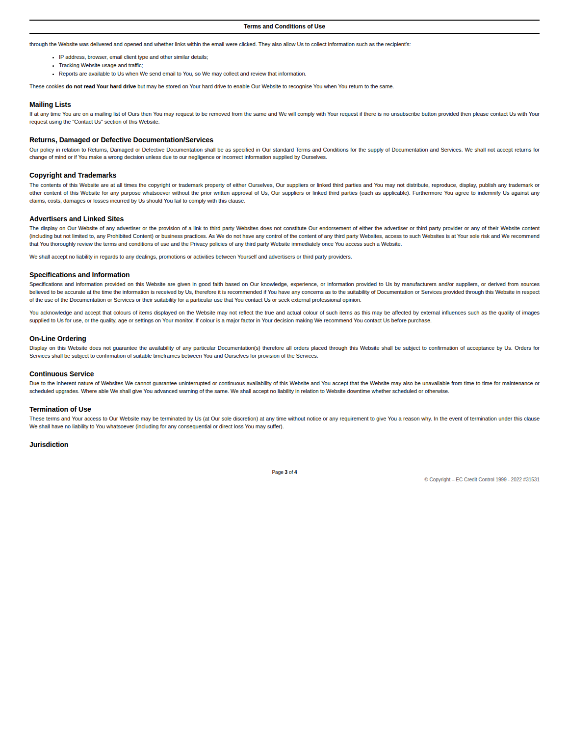Terms and Conditions of Use
through the Website was delivered and opened and whether links within the email were clicked. They also allow Us to collect information such as the recipient's:
IP address, browser, email client type and other similar details;
Tracking Website usage and traffic;
Reports are available to Us when We send email to You, so We may collect and review that information.
These cookies do not read Your hard drive but may be stored on Your hard drive to enable Our Website to recognise You when You return to the same.
Mailing Lists
If at any time You are on a mailing list of Ours then You may request to be removed from the same and We will comply with Your request if there is no unsubscribe button provided then please contact Us with Your request using the "Contact Us" section of this Website.
Returns, Damaged or Defective Documentation/Services
Our policy in relation to Returns, Damaged or Defective Documentation shall be as specified in Our standard Terms and Conditions for the supply of Documentation and Services. We shall not accept returns for change of mind or if You make a wrong decision unless due to our negligence or incorrect information supplied by Ourselves.
Copyright and Trademarks
The contents of this Website are at all times the copyright or trademark property of either Ourselves, Our suppliers or linked third parties and You may not distribute, reproduce, display, publish any trademark or other content of this Website for any purpose whatsoever without the prior written approval of Us, Our suppliers or linked third parties (each as applicable). Furthermore You agree to indemnify Us against any claims, costs, damages or losses incurred by Us should You fail to comply with this clause.
Advertisers and Linked Sites
The display on Our Website of any advertiser or the provision of a link to third party Websites does not constitute Our endorsement of either the advertiser or third party provider or any of their Website content (including but not limited to, any Prohibited Content) or business practices. As We do not have any control of the content of any third party Websites, access to such Websites is at Your sole risk and We recommend that You thoroughly review the terms and conditions of use and the Privacy policies of any third party Website immediately once You access such a Website.
We shall accept no liability in regards to any dealings, promotions or activities between Yourself and advertisers or third party providers.
Specifications and Information
Specifications and information provided on this Website are given in good faith based on Our knowledge, experience, or information provided to Us by manufacturers and/or suppliers, or derived from sources believed to be accurate at the time the information is received by Us, therefore it is recommended if You have any concerns as to the suitability of Documentation or Services provided through this Website in respect of the use of the Documentation or Services or their suitability for a particular use that You contact Us or seek external professional opinion.
You acknowledge and accept that colours of items displayed on the Website may not reflect the true and actual colour of such items as this may be affected by external influences such as the quality of images supplied to Us for use, or the quality, age or settings on Your monitor. If colour is a major factor in Your decision making We recommend You contact Us before purchase.
On-Line Ordering
Display on this Website does not guarantee the availability of any particular Documentation(s) therefore all orders placed through this Website shall be subject to confirmation of acceptance by Us. Orders for Services shall be subject to confirmation of suitable timeframes between You and Ourselves for provision of the Services.
Continuous Service
Due to the inherent nature of Websites We cannot guarantee uninterrupted or continuous availability of this Website and You accept that the Website may also be unavailable from time to time for maintenance or scheduled upgrades. Where able We shall give You advanced warning of the same. We shall accept no liability in relation to Website downtime whether scheduled or otherwise.
Termination of Use
These terms and Your access to Our Website may be terminated by Us (at Our sole discretion) at any time without notice or any requirement to give You a reason why. In the event of termination under this clause We shall have no liability to You whatsoever (including for any consequential or direct loss You may suffer).
Jurisdiction
Page 3 of 4
© Copyright – EC Credit Control 1999 - 2022 #31531